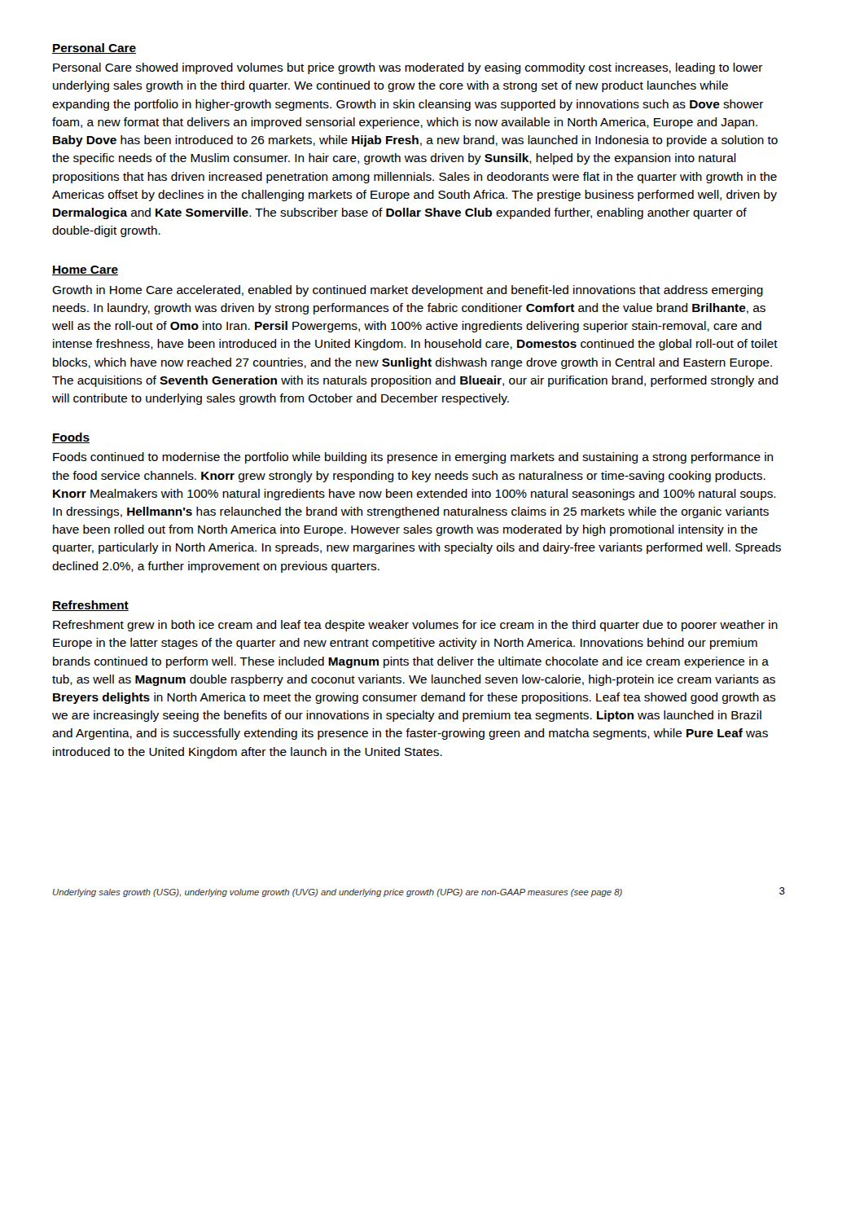Personal Care
Personal Care showed improved volumes but price growth was moderated by easing commodity cost increases, leading to lower underlying sales growth in the third quarter. We continued to grow the core with a strong set of new product launches while expanding the portfolio in higher-growth segments. Growth in skin cleansing was supported by innovations such as Dove shower foam, a new format that delivers an improved sensorial experience, which is now available in North America, Europe and Japan. Baby Dove has been introduced to 26 markets, while Hijab Fresh, a new brand, was launched in Indonesia to provide a solution to the specific needs of the Muslim consumer. In hair care, growth was driven by Sunsilk, helped by the expansion into natural propositions that has driven increased penetration among millennials. Sales in deodorants were flat in the quarter with growth in the Americas offset by declines in the challenging markets of Europe and South Africa. The prestige business performed well, driven by Dermalogica and Kate Somerville. The subscriber base of Dollar Shave Club expanded further, enabling another quarter of double-digit growth.
Home Care
Growth in Home Care accelerated, enabled by continued market development and benefit-led innovations that address emerging needs. In laundry, growth was driven by strong performances of the fabric conditioner Comfort and the value brand Brilhante, as well as the roll-out of Omo into Iran. Persil Powergems, with 100% active ingredients delivering superior stain-removal, care and intense freshness, have been introduced in the United Kingdom. In household care, Domestos continued the global roll-out of toilet blocks, which have now reached 27 countries, and the new Sunlight dishwash range drove growth in Central and Eastern Europe. The acquisitions of Seventh Generation with its naturals proposition and Blueair, our air purification brand, performed strongly and will contribute to underlying sales growth from October and December respectively.
Foods
Foods continued to modernise the portfolio while building its presence in emerging markets and sustaining a strong performance in the food service channels. Knorr grew strongly by responding to key needs such as naturalness or time-saving cooking products. Knorr Mealmakers with 100% natural ingredients have now been extended into 100% natural seasonings and 100% natural soups. In dressings, Hellmann's has relaunched the brand with strengthened naturalness claims in 25 markets while the organic variants have been rolled out from North America into Europe. However sales growth was moderated by high promotional intensity in the quarter, particularly in North America. In spreads, new margarines with specialty oils and dairy-free variants performed well. Spreads declined 2.0%, a further improvement on previous quarters.
Refreshment
Refreshment grew in both ice cream and leaf tea despite weaker volumes for ice cream in the third quarter due to poorer weather in Europe in the latter stages of the quarter and new entrant competitive activity in North America. Innovations behind our premium brands continued to perform well. These included Magnum pints that deliver the ultimate chocolate and ice cream experience in a tub, as well as Magnum double raspberry and coconut variants. We launched seven low-calorie, high-protein ice cream variants as Breyers delights in North America to meet the growing consumer demand for these propositions. Leaf tea showed good growth as we are increasingly seeing the benefits of our innovations in specialty and premium tea segments. Lipton was launched in Brazil and Argentina, and is successfully extending its presence in the faster-growing green and matcha segments, while Pure Leaf was introduced to the United Kingdom after the launch in the United States.
Underlying sales growth (USG), underlying volume growth (UVG) and underlying price growth (UPG) are non-GAAP measures (see page 8) 3